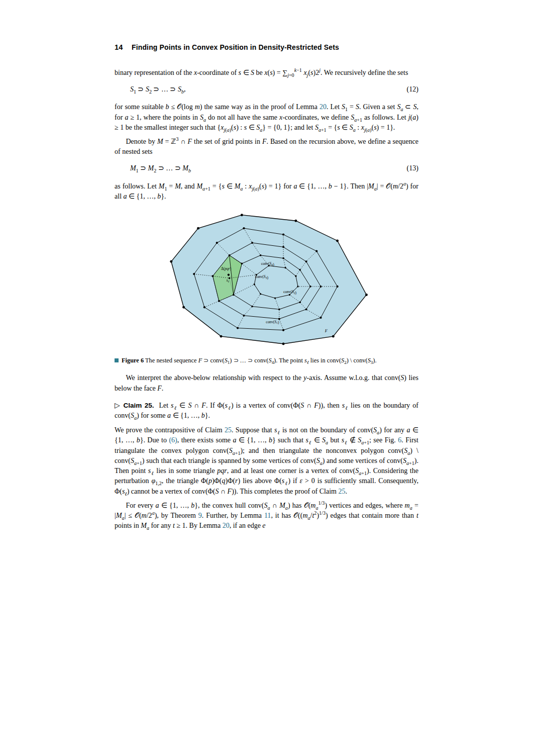14 Finding Points in Convex Position in Density-Restricted Sets
binary representation of the x-coordinate of s ∈ S be x(s) = ∑j=0k−1 xj(s)2j. We recursively define the sets
S1 ⊃ S2 ⊃ … ⊃ Sb, (12)
for some suitable b ≤ 𝒪(log m) the same way as in the proof of Lemma 20. Let S1 = S. Given a set Sa ⊂ S, for a ≥ 1, where the points in Sa do not all have the same x-coordinates, we define Sa+1 as follows. Let j(a) ≥ 1 be the smallest integer such that {xj(a)(s) : s ∈ Sa} = {0, 1}; and let Sa+1 = {s ∈ Sa : xj(a)(s) = 1}.
Denote by M = ℤ3 ∩ F the set of grid points in F. Based on the recursion above, we define a sequence of nested sets
M1 ⊃ M2 ⊃ … ⊃ Mb (13)
as follows. Let M1 = M, and Ma+1 = {s ∈ Ma : xj(a)(s) = 1} for a ∈ {1, …, b − 1}. Then |Ma| = 𝒪(m/2a) for all a ∈ {1, …, b}.
conv(S4) conv(S3) conv(S2) conv(S1) Δ(pqr) sℓ F
Figure 6 The nested sequence F ⊃ conv(S1) ⊃ … ⊃ conv(S4). The point sℓ lies in conv(S2) \ conv(S3).
We interpret the above-below relationship with respect to the y-axis. Assume w.l.o.g. that conv(S) lies below the face F.
▷Claim 25. Let sℓ ∈ S ∩ F. If Φ(sℓ) is a vertex of conv(Φ(S ∩ F)), then sℓ lies on the boundary of conv(Sa) for some a ∈ {1, …, b}.
We prove the contrapositive of Claim 25. Suppose that sℓ is not on the boundary of conv(Sa) for any a ∈ {1, …, b}. Due to (6), there exists some a ∈ {1, …, b} such that sℓ ∈ Sa but sℓ ∉ Sa+1; see Fig. 6. First triangulate the convex polygon conv(Sa+1); and then triangulate the nonconvex polygon conv(Sa) \ conv(Sa+1) such that each triangle is spanned by some vertices of conv(Sa) and some vertices of conv(Sa+1). Then point sℓ lies in some triangle pqr, and at least one corner is a vertex of conv(Sa+1). Considering the perturbation φ1,2, the triangle Φ(p)Φ(q)Φ(r) lies above Φ(sℓ) if ε > 0 is sufficiently small. Consequently, Φ(sℓ) cannot be a vertex of conv(Φ(S ∩ F)). This completes the proof of Claim 25.
For every a ∈ {1, …, b}, the convex hull conv(Sa ∩ Ma) has 𝒪(ma1/3) vertices and edges, where ma = |Ma| ≤ 𝒪(m/2a), by Theorem 9. Further, by Lemma 11, it has 𝒪((ma/t2)1/3) edges that contain more than t points in Ma for any t ≥ 1. By Lemma 20, if an edge e